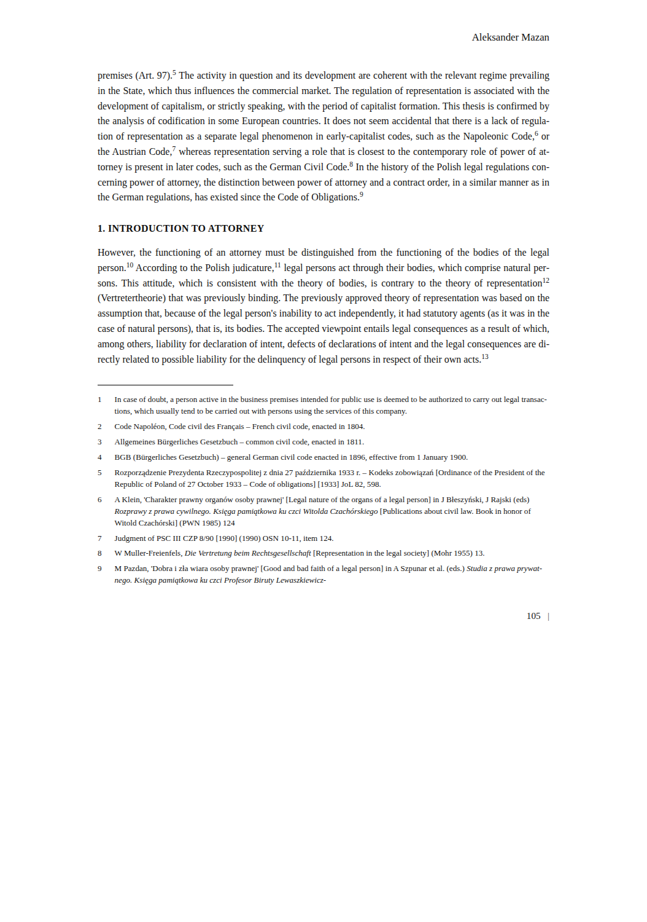Aleksander Mazan
premises (Art. 97).5 The activity in question and its development are coherent with the relevant regime prevailing in the State, which thus influences the commercial market. The regulation of representation is associated with the development of capitalism, or strictly speaking, with the period of capitalist formation. This thesis is confirmed by the analysis of codification in some European countries. It does not seem accidental that there is a lack of regulation of representation as a separate legal phenomenon in early-capitalist codes, such as the Napoleonic Code,6 or the Austrian Code,7 whereas representation serving a role that is closest to the contemporary role of power of attorney is present in later codes, such as the German Civil Code.8 In the history of the Polish legal regulations concerning power of attorney, the distinction between power of attorney and a contract order, in a similar manner as in the German regulations, has existed since the Code of Obligations.9
1. Introduction to Attorney
However, the functioning of an attorney must be distinguished from the functioning of the bodies of the legal person.10 According to the Polish judicature,11 legal persons act through their bodies, which comprise natural persons. This attitude, which is consistent with the theory of bodies, is contrary to the theory of representation12 (Vertretertheorie) that was previously binding. The previously approved theory of representation was based on the assumption that, because of the legal person's inability to act independently, it had statutory agents (as it was in the case of natural persons), that is, its bodies. The accepted viewpoint entails legal consequences as a result of which, among others, liability for declaration of intent, defects of declarations of intent and the legal consequences are directly related to possible liability for the delinquency of legal persons in respect of their own acts.13
In case of doubt, a person active in the business premises intended for public use is deemed to be authorized to carry out legal transactions, which usually tend to be carried out with persons using the services of this company.
Code Napoléon, Code civil des Français – French civil code, enacted in 1804.
Allgemeines Bürgerliches Gesetzbuch – common civil code, enacted in 1811.
BGB (Bürgerliches Gesetzbuch) – general German civil code enacted in 1896, effective from 1 January 1900.
Rozporządzenie Prezydenta Rzeczypospolitej z dnia 27 października 1933 r. – Kodeks zobowiązań [Ordinance of the President of the Republic of Poland of 27 October 1933 – Code of obligations] [1933] JoL 82, 598.
A Klein, 'Charakter prawny organów osoby prawnej' [Legal nature of the organs of a legal person] in J Błeszyński, J Rajski (eds) Rozprawy z prawa cywilnego. Księga pamiątkowa ku czci Witolda Czachórskiego [Publications about civil law. Book in honor of Witold Czachórski] (PWN 1985) 124
Judgment of PSC III CZP 8/90 [1990] (1990) OSN 10-11, item 124.
W Muller-Freienfels, Die Vertretung beim Rechtsgesellschaft [Representation in the legal society] (Mohr 1955) 13.
M Pazdan, 'Dobra i zła wiara osoby prawnej' [Good and bad faith of a legal person] in A Szpunar et al. (eds.) Studia z prawa prywatnego. Księga pamiątkowa ku czci Profesor Biruty Lewaszkiewicz-
105 |